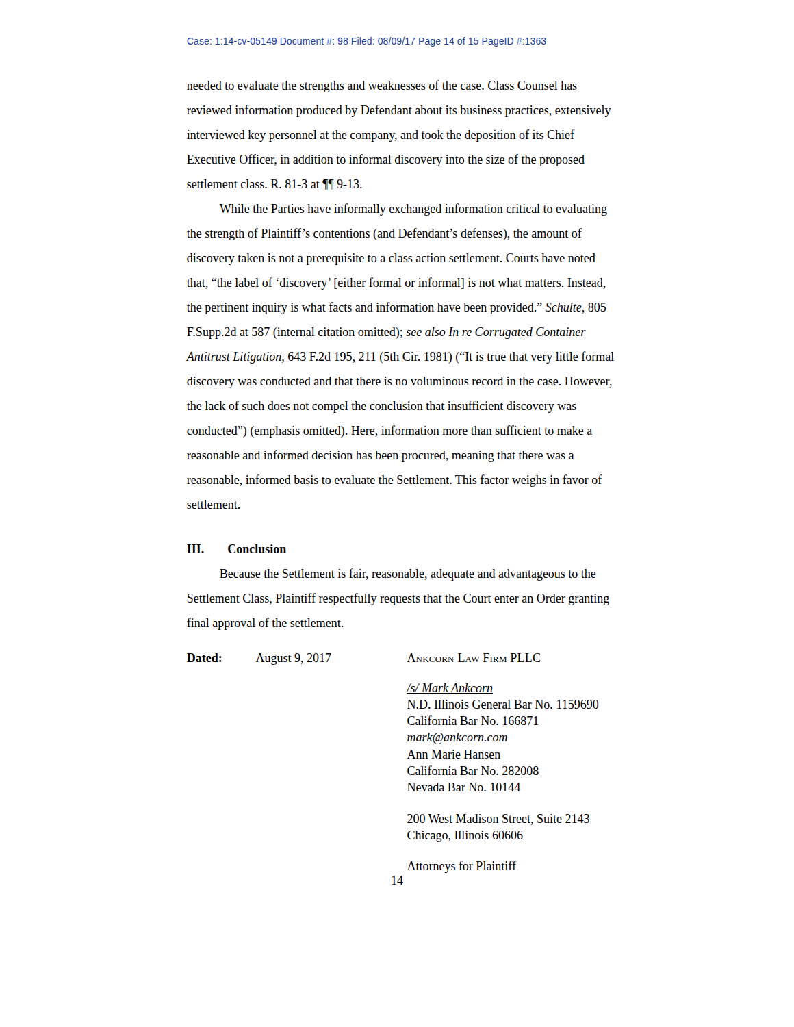Case: 1:14-cv-05149 Document #: 98 Filed: 08/09/17 Page 14 of 15 PageID #:1363
needed to evaluate the strengths and weaknesses of the case. Class Counsel has reviewed information produced by Defendant about its business practices, extensively interviewed key personnel at the company, and took the deposition of its Chief Executive Officer, in addition to informal discovery into the size of the proposed settlement class. R. 81-3 at ¶¶ 9-13.
While the Parties have informally exchanged information critical to evaluating the strength of Plaintiff’s contentions (and Defendant’s defenses), the amount of discovery taken is not a prerequisite to a class action settlement. Courts have noted that, “the label of ‘discovery’ [either formal or informal] is not what matters. Instead, the pertinent inquiry is what facts and information have been provided.” Schulte, 805 F.Supp.2d at 587 (internal citation omitted); see also In re Corrugated Container Antitrust Litigation, 643 F.2d 195, 211 (5th Cir. 1981) (“It is true that very little formal discovery was conducted and that there is no voluminous record in the case. However, the lack of such does not compel the conclusion that insufficient discovery was conducted”) (emphasis omitted). Here, information more than sufficient to make a reasonable and informed decision has been procured, meaning that there was a reasonable, informed basis to evaluate the Settlement. This factor weighs in favor of settlement.
III. Conclusion
Because the Settlement is fair, reasonable, adequate and advantageous to the Settlement Class, Plaintiff respectfully requests that the Court enter an Order granting final approval of the settlement.
Dated: August 9, 2017
Ankcorn Law Firm PLLC
/s/ Mark Ankcorn
N.D. Illinois General Bar No. 1159690
California Bar No. 166871
mark@ankcorn.com
Ann Marie Hansen
California Bar No. 282008
Nevada Bar No. 10144
200 West Madison Street, Suite 2143
Chicago, Illinois 60606
Attorneys for Plaintiff
14